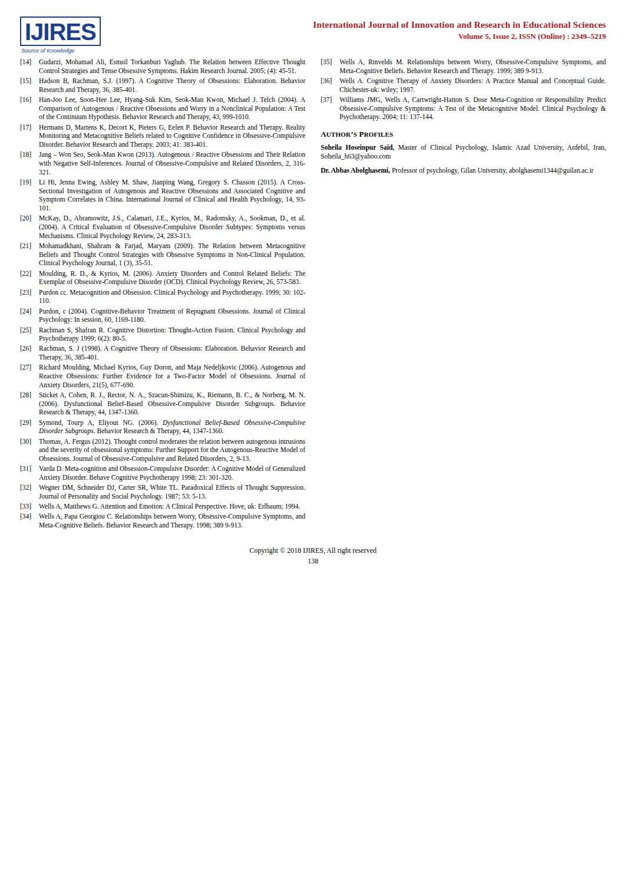IJIRES
Source of Knowledge
International Journal of Innovation and Research in Educational Sciences
Volume 5, Issue 2, ISSN (Online) : 2349–5219
[14] Gudarzi, Mohamad Ali, Esmsil Torkanburi Yaghub. The Relation between Effective Thought Control Strategies and Tense Obsessive Symptoms. Hakim Research Journal. 2005; (4): 45-51.
[15] Hadson B, Rachman, S.J. (1997). A Cognitive Theory of Obsessions: Elaboration. Behavior Research and Therapy, 36, 385-401.
[16] Han-Joo Lee, Soon-Hee Lee, Hyang-Suk Kim, Seok-Man Kwon, Michael J. Telch (2004). A Comparison of Autogenous / Reactive Obsessions and Worry in a Nonclinical Population: A Test of the Continuum Hypothesis. Behavior Research and Therapy, 43, 999-1010.
[17] Hermans D, Martens K, Decort K, Pieters G, Eelen P. Behavior Research and Therapy. Reality Monitoring and Metacognitive Beliefs related to Cognitive Confidence in Obsessive-Compulsive Disorder. Behavior Research and Therapy. 2003; 41: 383-401.
[18] Jang – Won Seo, Seok-Man Kwon (2013). Autogenous / Reactive Obsessions and Their Relation with Negative Self-Inferences. Journal of Obsessive-Compulsive and Related Disorders, 2, 316-321.
[19] Li Hi, Jenna Ewing, Ashley M. Shaw, Jianping Wang, Gregory S. Chasson (2015). A Cross-Sectional Investigation of Autogenous and Reactive Obsessions and Associated Cognitive and Symptom Correlates in China. International Journal of Clinical and Health Psychology, 14, 93-101.
[20] McKay, D., Abramowitz, J.S., Calamari, J.E., Kyrios, M., Radomsky, A., Sookman, D., et al. (2004). A Critical Evaluation of Obsessive-Compulsive Disorder Subtypes: Symptoms versus Mechanisms. Clinical Psychology Review, 24, 283-313.
[21] Mohamadkhani, Shahram & Farjad, Maryam (2009). The Relation between Metacognitive Beliefs and Thought Control Strategies with Obsessive Symptoms in Non-Clinical Population. Clinical Psychology Journal, 1 (3), 35-51.
[22] Moulding, R. D., & Kyrios, M. (2006). Anxiety Disorders and Control Related Beliefs: The Exemplar of Obsessive-Compulsive Disorder (OCD). Clinical Psychology Review, 26, 573-583.
[23] Purdon cc. Metacognition and Obsession. Clinical Psychology and Psychotherapy. 1999; 30: 102-110.
[24] Purdon, c (2004). Cognitive-Behavior Treatment of Repugnant Obsessions. Journal of Clinical Psychology: In session, 60, 1169-1180.
[25] Rachman S, Shafran R. Cognitive Distortion: Thought-Action Fusion. Clinical Psychology and Psychotherapy 1999; 6(2): 80-5.
[26] Rachman, S. J (1998). A Cognitive Theory of Obsessions: Elaboration. Behavior Research and Therapy, 36, 385-401.
[27] Richard Moulding, Michael Kyrios, Guy Doron, and Maja Nedeljkovic (2006). Autogenous and Reactive Obsessions: Further Evidence for a Two-Factor Model of Obsessions. Journal of Anxiety Disorders, 21(5), 677-690.
[28] Sticket A, Cohen, R. J., Rector, N. A., Szacun-Shimizu, K., Riemann, B. C., & Norberg, M. N. (2006). Dysfunctional Belief-Based Obsessive-Compulsive Disorder Subgroups. Behavior Research & Therapy, 44, 1347-1360.
[29] Symond, Tourp A, Eliyout NG. (2006). Dysfunctional Belief-Based Obsessive-Compulsive Disorder Subgroups. Behavior Research & Therapy, 44, 1347-1360.
[30] Thomas, A. Fergus (2012). Thought control moderates the relation between autogenous intrusions and the severity of obsessional symptoms: Further Support for the Autogenous-Reactive Model of Obsessions. Journal of Obsessive-Compulsive and Related Disorders, 2, 9-13.
[31] Varda D. Meta-cognition and Obsession-Compulsive Disorder: A Cognitive Model of Generalized Anxiety Disorder. Behave Cognitive Psychotherapy 1998; 23: 301-320.
[32] Wegner DM, Schneider DJ, Carter SR, White TL. Paradoxical Effects of Thought Suppression. Journal of Personality and Social Psychology. 1987; 53: 5-13.
[33] Wells A, Matthews G. Attention and Emotion: A Clinical Perspective. Hove, uk: Erlbaum; 1994.
[34] Wells A, Papa Georgiou C. Relationships between Worry, Obsessive-Compulsive Symptoms, and Meta-Cognitive Beliefs. Behavior Research and Therapy. 1998; 389 9-913.
[35] Wells A, Rinvelds M. Relationships between Worry, Obsessive-Compulsive Symptoms, and Meta-Cognitive Beliefs. Behavior Research and Therapy. 1999; 389 9-913.
[36] Wells A. Cognitive Therapy of Anxiety Disorders: A Practice Manual and Conceptual Guide. Chichester-uk: wiley; 1997.
[37] Williams JMG, Wells A, Cartwright-Hatton S. Dose Meta-Cognition or Responsibility Predict Obsessive-Compulsive Symptoms: A Test of the Metacognitive Model. Clinical Psychology & Psychotherapy. 2004; 11: 137-144.
AUTHOR’S PROFILES
Soheila Hoseinpur Said, Master of Clinical Psychology, Islamic Azad University, Ardebil, Iran, Soheila_h63@yahoo.com
Dr. Abbas Abolghasemi, Professor of psychology, Gilan University, abolghasemi1344@guilan.ac.ir
Copyright © 2018 IJIRES, All right reserved
138